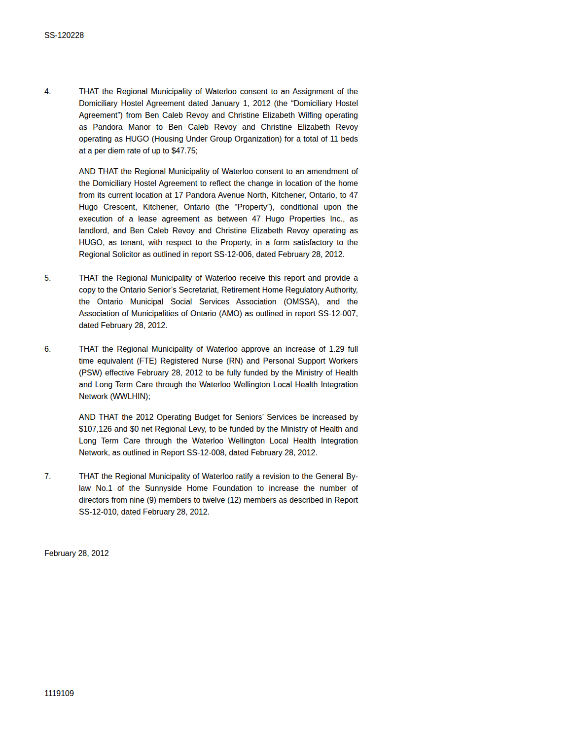SS-120228
4.
THAT the Regional Municipality of Waterloo consent to an Assignment of the Domiciliary Hostel Agreement dated January 1, 2012 (the “Domiciliary Hostel Agreement”) from Ben Caleb Revoy and Christine Elizabeth Wilfing operating as Pandora Manor to Ben Caleb Revoy and Christine Elizabeth Revoy operating as HUGO (Housing Under Group Organization) for a total of 11 beds at a per diem rate of up to $47.75;
AND THAT the Regional Municipality of Waterloo consent to an amendment of the Domiciliary Hostel Agreement to reflect the change in location of the home from its current location at 17 Pandora Avenue North, Kitchener, Ontario, to 47 Hugo Crescent, Kitchener, Ontario (the “Property”), conditional upon the execution of a lease agreement as between 47 Hugo Properties Inc., as landlord, and Ben Caleb Revoy and Christine Elizabeth Revoy operating as HUGO, as tenant, with respect to the Property, in a form satisfactory to the Regional Solicitor as outlined in report SS-12-006, dated February 28, 2012.
5.
THAT the Regional Municipality of Waterloo receive this report and provide a copy to the Ontario Senior’s Secretariat, Retirement Home Regulatory Authority, the Ontario Municipal Social Services Association (OMSSA), and the Association of Municipalities of Ontario (AMO) as outlined in report SS-12-007, dated February 28, 2012.
6.
THAT the Regional Municipality of Waterloo approve an increase of 1.29 full time equivalent (FTE) Registered Nurse (RN) and Personal Support Workers (PSW) effective February 28, 2012 to be fully funded by the Ministry of Health and Long Term Care through the Waterloo Wellington Local Health Integration Network (WWLHIN);
AND THAT the 2012 Operating Budget for Seniors’ Services be increased by $107,126 and $0 net Regional Levy, to be funded by the Ministry of Health and Long Term Care through the Waterloo Wellington Local Health Integration Network, as outlined in Report SS-12-008, dated February 28, 2012.
7.
THAT the Regional Municipality of Waterloo ratify a revision to the General By-law No.1 of the Sunnyside Home Foundation to increase the number of directors from nine (9) members to twelve (12) members as described in Report SS-12-010, dated February 28, 2012.
February 28, 2012
1119109